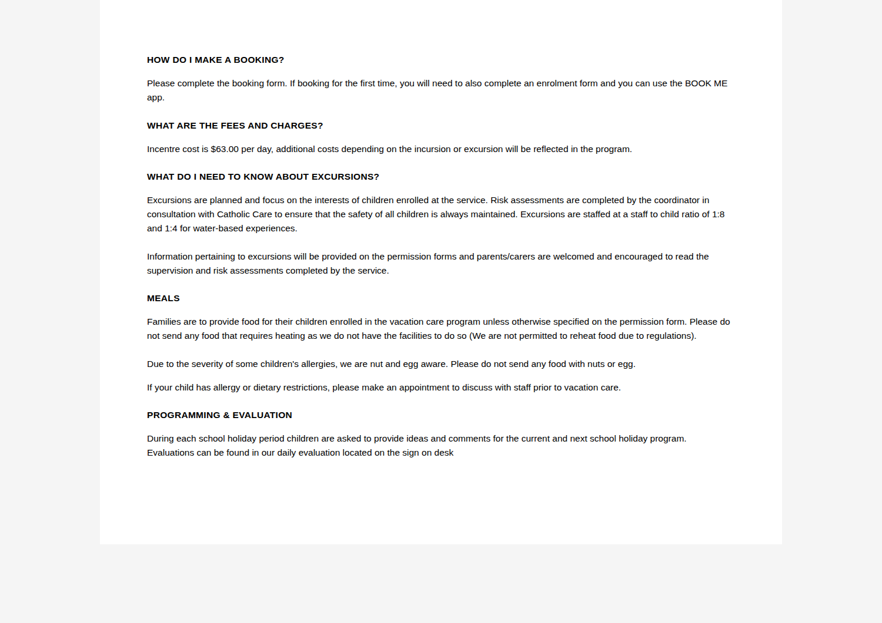How do I make a booking?
Please complete the booking form. If booking for the first time, you will need to also complete an enrolment form and you can use the BOOK ME app.
What are the fees and charges?
Incentre cost is $63.00 per day, additional costs depending on the incursion or excursion will be reflected in the program.
What do I need to know about excursions?
Excursions are planned and focus on the interests of children enrolled at the service. Risk assessments are completed by the coordinator in consultation with Catholic Care to ensure that the safety of all children is always maintained. Excursions are staffed at a staff to child ratio of 1:8 and 1:4 for water-based experiences.
Information pertaining to excursions will be provided on the permission forms and parents/carers are welcomed and encouraged to read the supervision and risk assessments completed by the service.
Meals
Families are to provide food for their children enrolled in the vacation care program unless otherwise specified on the permission form. Please do not send any food that requires heating as we do not have the facilities to do so (We are not permitted to reheat food due to regulations).
Due to the severity of some children's allergies, we are nut and egg aware. Please do not send any food with nuts or egg.
If your child has allergy or dietary restrictions, please make an appointment to discuss with staff prior to vacation care.
Programming & Evaluation
During each school holiday period children are asked to provide ideas and comments for the current and next school holiday program. Evaluations can be found in our daily evaluation located on the sign on desk